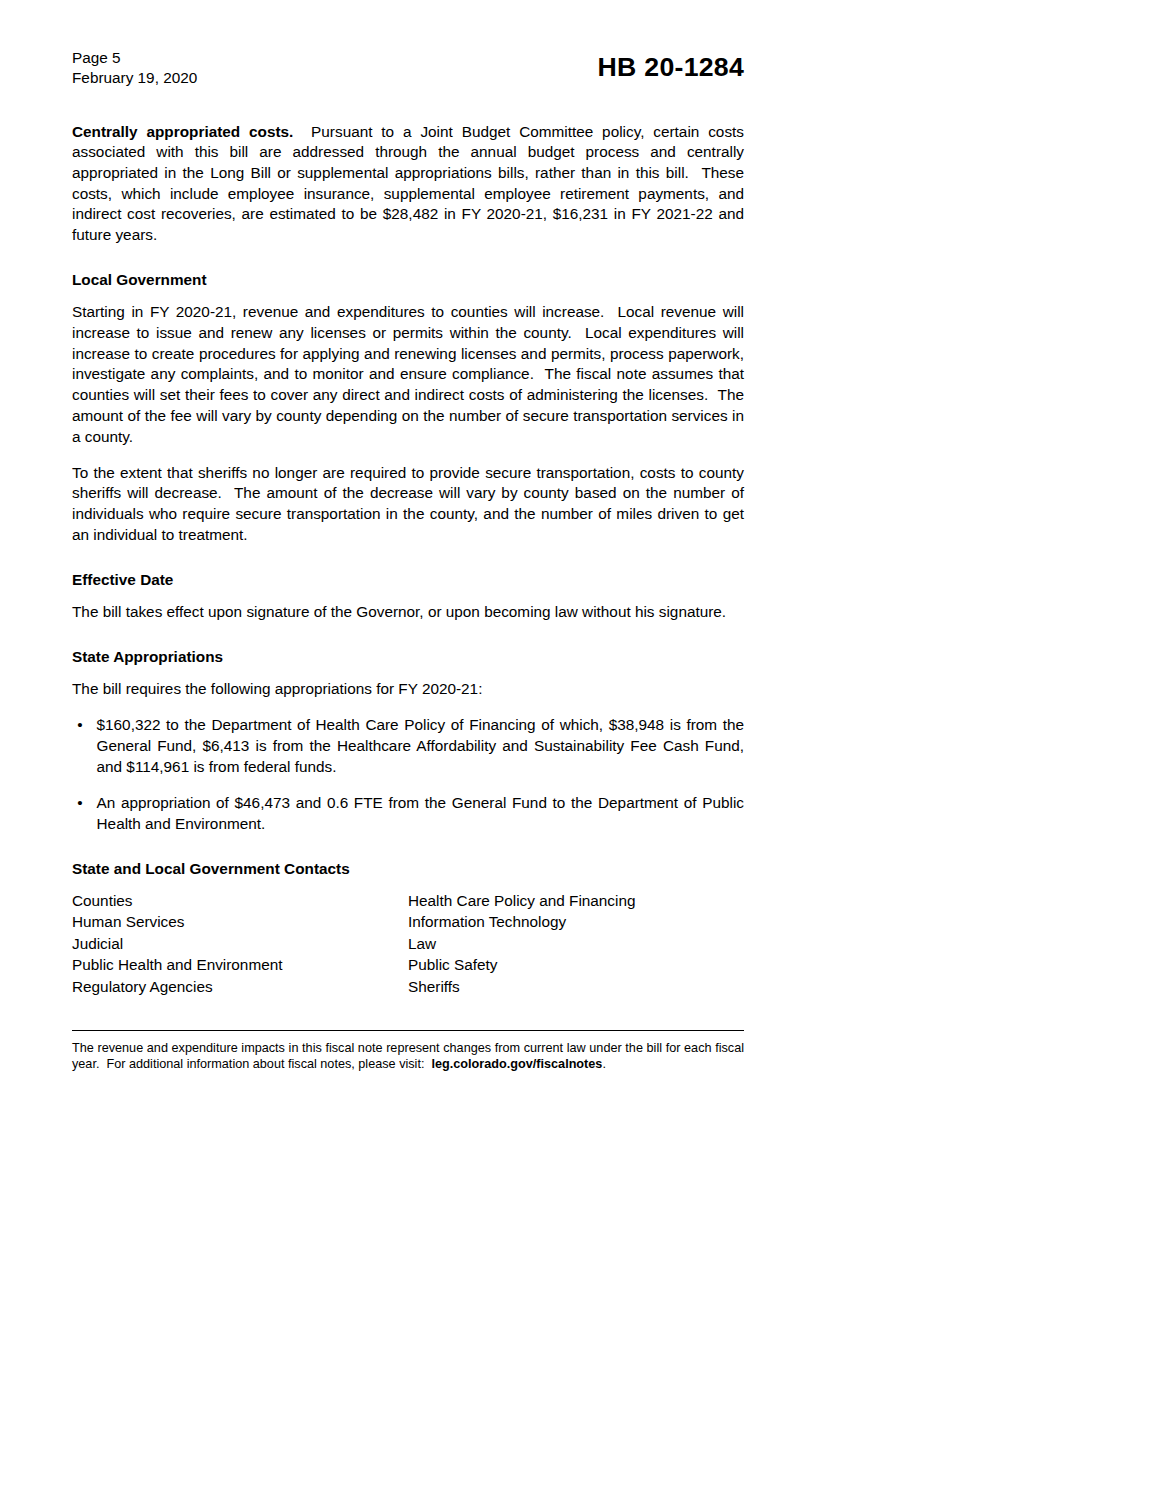Page 5
February 19, 2020
HB 20-1284
Centrally appropriated costs. Pursuant to a Joint Budget Committee policy, certain costs associated with this bill are addressed through the annual budget process and centrally appropriated in the Long Bill or supplemental appropriations bills, rather than in this bill. These costs, which include employee insurance, supplemental employee retirement payments, and indirect cost recoveries, are estimated to be $28,482 in FY 2020-21, $16,231 in FY 2021-22 and future years.
Local Government
Starting in FY 2020-21, revenue and expenditures to counties will increase. Local revenue will increase to issue and renew any licenses or permits within the county. Local expenditures will increase to create procedures for applying and renewing licenses and permits, process paperwork, investigate any complaints, and to monitor and ensure compliance. The fiscal note assumes that counties will set their fees to cover any direct and indirect costs of administering the licenses. The amount of the fee will vary by county depending on the number of secure transportation services in a county.
To the extent that sheriffs no longer are required to provide secure transportation, costs to county sheriffs will decrease. The amount of the decrease will vary by county based on the number of individuals who require secure transportation in the county, and the number of miles driven to get an individual to treatment.
Effective Date
The bill takes effect upon signature of the Governor, or upon becoming law without his signature.
State Appropriations
The bill requires the following appropriations for FY 2020-21:
$160,322 to the Department of Health Care Policy of Financing of which, $38,948 is from the General Fund, $6,413 is from the Healthcare Affordability and Sustainability Fee Cash Fund, and $114,961 is from federal funds.
An appropriation of $46,473 and 0.6 FTE from the General Fund to the Department of Public Health and Environment.
State and Local Government Contacts
| Counties | Health Care Policy and Financing |
| Human Services | Information Technology |
| Judicial | Law |
| Public Health and Environment | Public Safety |
| Regulatory Agencies | Sheriffs |
The revenue and expenditure impacts in this fiscal note represent changes from current law under the bill for each fiscal year. For additional information about fiscal notes, please visit: leg.colorado.gov/fiscalnotes.